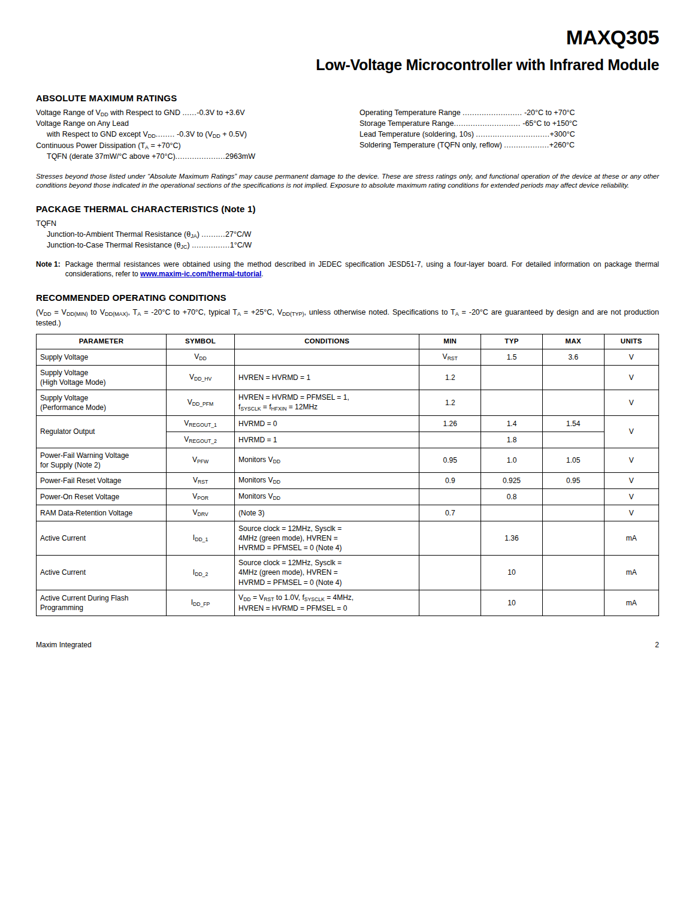MAXQ305
Low-Voltage Microcontroller with Infrared Module
ABSOLUTE MAXIMUM RATINGS
Voltage Range of VDD with Respect to GND ......-0.3V to +3.6V
Voltage Range on Any Lead
with Respect to GND except VDD........ -0.3V to (VDD + 0.5V)
Continuous Power Dissipation (TA = +70°C)
TQFN (derate 37mW/°C above +70°C)..................... 2963mW
Operating Temperature Range ......................... -20°C to +70°C
Storage Temperature Range............................ -65°C to +150°C
Lead Temperature (soldering, 10s) ...............................+300°C
Soldering Temperature (TQFN only, reflow) ...................+260°C
Stresses beyond those listed under “Absolute Maximum Ratings” may cause permanent damage to the device. These are stress ratings only, and functional operation of the device at these or any other conditions beyond those indicated in the operational sections of the specifications is not implied. Exposure to absolute maximum rating conditions for extended periods may affect device reliability.
PACKAGE THERMAL CHARACTERISTICS (Note 1)
TQFN
Junction-to-Ambient Thermal Resistance (θJA) .......... 27°C/W
Junction-to-Case Thermal Resistance (θJC) ................ 1°C/W
Note 1: Package thermal resistances were obtained using the method described in JEDEC specification JESD51-7, using a four-layer board. For detailed information on package thermal considerations, refer to www.maxim-ic.com/thermal-tutorial.
RECOMMENDED OPERATING CONDITIONS
(VDD = VDD(MIN) to VDD(MAX), TA = -20°C to +70°C, typical TA = +25°C, VDD(TYP), unless otherwise noted. Specifications to TA = -20°C are guaranteed by design and are not production tested.)
| PARAMETER | SYMBOL | CONDITIONS | MIN | TYP | MAX | UNITS |
| --- | --- | --- | --- | --- | --- | --- |
| Supply Voltage | V DD | | V RST | 1.5 | 3.6 | V |
| Supply Voltage (High Voltage Mode) | V DD_HV | HVREN = HVRMD = 1 | 1.2 | | | V |
| Supply Voltage (Performance Mode) | V DD_PFM | HVREN = HVRMD = PFMSEL = 1, f SYSCLK = f HFXIN = 12MHz | 1.2 | | | V |
| Regulator Output | V REGOUT_1 | HVRMD = 0 | 1.26 | 1.4 | 1.54 | V |
| V REGOUT_2 | HVRMD = 1 | | 1.8 | |
| Power-Fail Warning Voltage for Supply (Note 2) | V PFW | Monitors V DD | 0.95 | 1.0 | 1.05 | V |
| Power-Fail Reset Voltage | V RST | Monitors V DD | 0.9 | 0.925 | 0.95 | V |
| Power-On Reset Voltage | V POR | Monitors V DD | | 0.8 | | V |
| RAM Data-Retention Voltage | V DRV | (Note 3) | 0.7 | | | V |
| Active Current | I DD_1 | Source clock = 12MHz, Sysclk = 4MHz (green mode), HVREN = HVRMD = PFMSEL = 0 (Note 4) | | 1.36 | | mA |
| Active Current | I DD_2 | Source clock = 12MHz, Sysclk = 4MHz (green mode), HVREN = HVRMD = PFMSEL = 0 (Note 4) | | 10 | | mA |
| Active Current During Flash Programming | I DD_FP | V DD = V RST to 1.0V, f SYSCLK = 4MHz, HVREN = HVRMD = PFMSEL = 0 | | 10 | | mA |
Maxim Integrated 2